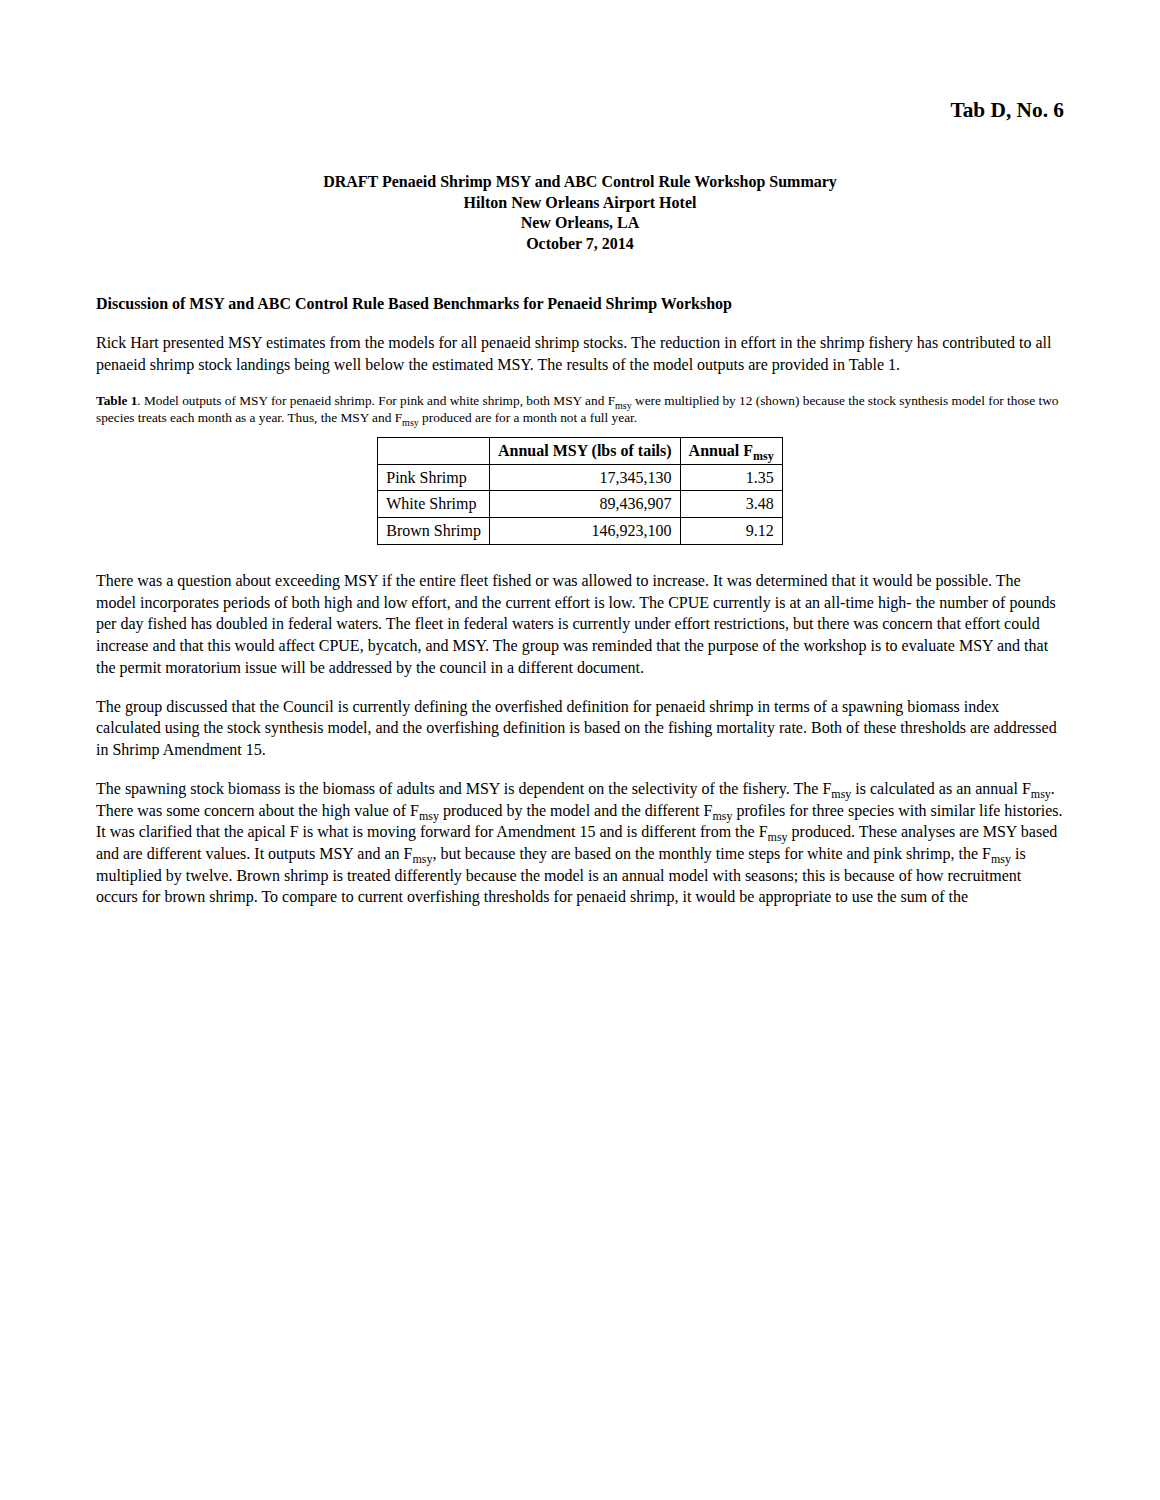Tab D, No. 6
DRAFT Penaeid Shrimp MSY and ABC Control Rule Workshop Summary
Hilton New Orleans Airport Hotel
New Orleans, LA
October 7, 2014
Discussion of MSY and ABC Control Rule Based Benchmarks for Penaeid Shrimp Workshop
Rick Hart presented MSY estimates from the models for all penaeid shrimp stocks. The reduction in effort in the shrimp fishery has contributed to all penaeid shrimp stock landings being well below the estimated MSY. The results of the model outputs are provided in Table 1.
Table 1. Model outputs of MSY for penaeid shrimp. For pink and white shrimp, both MSY and Fmsy were multiplied by 12 (shown) because the stock synthesis model for those two species treats each month as a year. Thus, the MSY and Fmsy produced are for a month not a full year.
| | Annual MSY (lbs of tails) | Annual F msy |
| --- | --- | --- |
| Pink Shrimp | 17,345,130 | 1.35 |
| White Shrimp | 89,436,907 | 3.48 |
| Brown Shrimp | 146,923,100 | 9.12 |
There was a question about exceeding MSY if the entire fleet fished or was allowed to increase. It was determined that it would be possible. The model incorporates periods of both high and low effort, and the current effort is low. The CPUE currently is at an all-time high- the number of pounds per day fished has doubled in federal waters. The fleet in federal waters is currently under effort restrictions, but there was concern that effort could increase and that this would affect CPUE, bycatch, and MSY. The group was reminded that the purpose of the workshop is to evaluate MSY and that the permit moratorium issue will be addressed by the council in a different document.
The group discussed that the Council is currently defining the overfished definition for penaeid shrimp in terms of a spawning biomass index calculated using the stock synthesis model, and the overfishing definition is based on the fishing mortality rate. Both of these thresholds are addressed in Shrimp Amendment 15.
The spawning stock biomass is the biomass of adults and MSY is dependent on the selectivity of the fishery. The Fmsy is calculated as an annual Fmsy. There was some concern about the high value of Fmsy produced by the model and the different Fmsy profiles for three species with similar life histories. It was clarified that the apical F is what is moving forward for Amendment 15 and is different from the Fmsy produced. These analyses are MSY based and are different values. It outputs MSY and an Fmsy, but because they are based on the monthly time steps for white and pink shrimp, the Fmsy is multiplied by twelve. Brown shrimp is treated differently because the model is an annual model with seasons; this is because of how recruitment occurs for brown shrimp. To compare to current overfishing thresholds for penaeid shrimp, it would be appropriate to use the sum of the